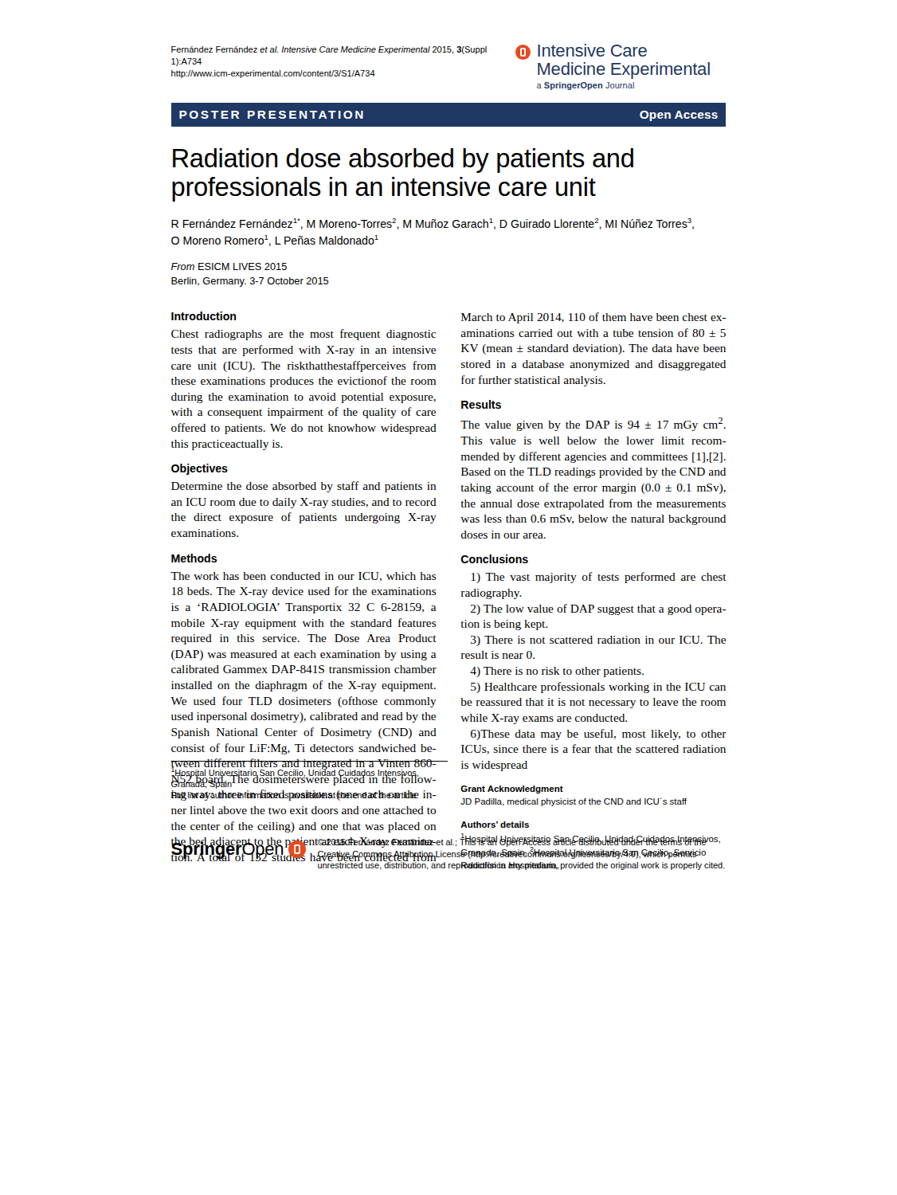Fernández Fernández et al. Intensive Care Medicine Experimental 2015, 3(Suppl 1):A734
http://www.icm-experimental.com/content/3/S1/A734
Intensive Care Medicine Experimental
a SpringerOpen Journal
POSTER PRESENTATION
Open Access
Radiation dose absorbed by patients and
professionals in an intensive care unit
R Fernández Fernández1*, M Moreno-Torres2, M Muñoz Garach1, D Guirado Llorente2, MI Núñez Torres3,
O Moreno Romero1, L Peñas Maldonado1
From ESICM LIVES 2015
Berlin, Germany. 3-7 October 2015
Introduction
Chest radiographs are the most frequent diagnostic tests that are performed with X-ray in an intensive care unit (ICU). The riskthatthestaffperceives from these examinations produces the evictionof the room during the examination to avoid potential exposure, with a consequent impairment of the quality of care offered to patients. We do not knowhow widespread this practiceactually is.
Objectives
Determine the dose absorbed by staff and patients in an ICU room due to daily X-ray studies, and to record the direct exposure of patients undergoing X-ray examinations.
Methods
The work has been conducted in our ICU, which has 18 beds. The X-ray device used for the examinations is a ‘RADIOLOGIA’ Transportix 32 C 6-28159, a mobile X-ray equipment with the standard features required in this service. The Dose Area Product (DAP) was measured at each examination by using a calibrated Gammex DAP-841S transmission chamber installed on the diaphragm of the X-ray equipment. We used four TLD dosimeters (ofthose commonly used inpersonal dosimetry), calibrated and read by the Spanish National Center of Dosimetry (CND) and consist of four LiF:Mg, Ti detectors sandwiched between different filters and integrated in a Vinten 860-N52 board. The dosimeterswere placed in the following way: three in fixed positions (one each on the inner lintel above the two exit doors and one attached to the center of the ceiling) and one that was placed on the bed adjacent to the patient at each X-ray examination. A total of 132 studies have been collected from March to April 2014, 110 of them have been chest examinations carried out with a tube tension of 80 ± 5 KV (mean ± standard deviation). The data have been stored in a database anonymized and disaggregated for further statistical analysis.
Results
The value given by the DAP is 94 ± 17 mGy cm2. This value is well below the lower limit recommended by different agencies and committees [1],[2]. Based on the TLD readings provided by the CND and taking account of the error margin (0.0 ± 0.1 mSv), the annual dose extrapolated from the measurements was less than 0.6 mSv, below the natural background doses in our area.
Conclusions
1) The vast majority of tests performed are chest radiography.
2) The low value of DAP suggest that a good operation is being kept.
3) There is not scattered radiation in our ICU. The result is near 0.
4) There is no risk to other patients.
5) Healthcare professionals working in the ICU can be reassured that it is not necessary to leave the room while X-ray exams are conducted.
6)These data may be useful, most likely, to other ICUs, since there is a fear that the scattered radiation is widespread
Grant Acknowledgment
JD Padilla, medical physicist of the CND and ICU´s staff
Authors’ details
1Hospital Universitario San Cecilio, Unidad Cuidados Intensivos, Granada, Spain. 2Hospital Universitario San Cecilio, Servicio Radiofísica Hospitalaria,
1Hospital Universitario San Cecilio, Unidad Cuidados Intensivos, Granada, Spain
Full list of author information is available at the end of the article
Springer Open
© 2015 Fernández Fernández et al.; This is an Open Access article distributed under the terms of the Creative Commons Attribution License (http://creativecommons.org/licenses/by/4.0), which permits unrestricted use, distribution, and reproduction in any medium, provided the original work is properly cited.